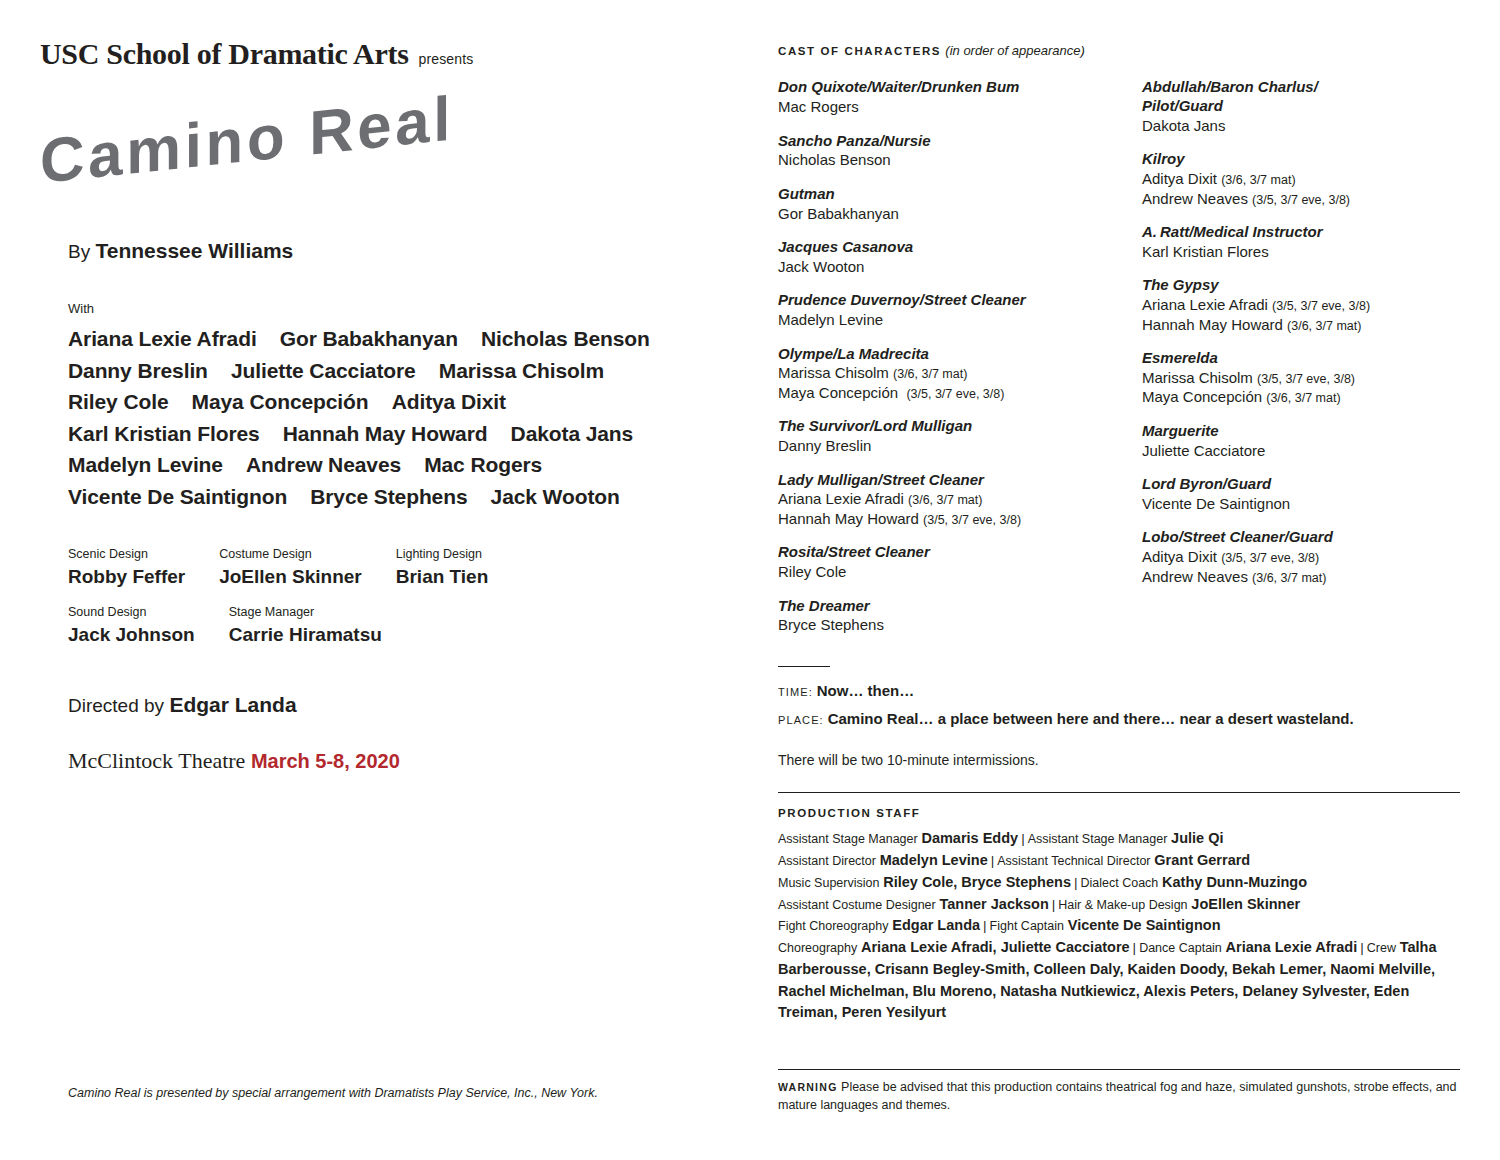USC School of Dramatic Arts presents
Camino Real
By Tennessee Williams
With
Ariana Lexie Afradi Gor Babakhanyan Nicholas Benson
Danny Breslin Juliette Cacciatore Marissa Chisolm
Riley Cole Maya Concepción Aditya Dixit
Karl Kristian Flores Hannah May Howard Dakota Jans
Madelyn Levine Andrew Neaves Mac Rogers
Vicente De Saintignon Bryce Stephens Jack Wooton
Scenic Design
Robby Feffer
Costume Design
JoEllen Skinner
Lighting Design
Brian Tien
Sound Design
Jack Johnson
Stage Manager
Carrie Hiramatsu
Directed by Edgar Landa
McClintock Theatre March 5-8, 2020
Camino Real is presented by special arrangement with Dramatists Play Service, Inc., New York.
Cast of Characters (in order of appearance)
Don Quixote/Waiter/Drunken Bum
Mac Rogers
Sancho Panza/Nursie
Nicholas Benson
Gutman
Gor Babakhanyan
Jacques Casanova
Jack Wooton
Prudence Duvernoy/Street Cleaner
Madelyn Levine
Olympe/La Madrecita
Marissa Chisolm (3/6, 3/7 mat)
Maya Concepción (3/5, 3/7 eve, 3/8)
The Survivor/Lord Mulligan
Danny Breslin
Lady Mulligan/Street Cleaner
Ariana Lexie Afradi (3/6, 3/7 mat)
Hannah May Howard (3/5, 3/7 eve, 3/8)
Rosita/Street Cleaner
Riley Cole
The Dreamer
Bryce Stephens
Abdullah/Baron Charlus/
Pilot/Guard
Dakota Jans
Kilroy
Aditya Dixit (3/6, 3/7 mat)
Andrew Neaves (3/5, 3/7 eve, 3/8)
A. Ratt/Medical Instructor
Karl Kristian Flores
The Gypsy
Ariana Lexie Afradi (3/5, 3/7 eve, 3/8)
Hannah May Howard (3/6, 3/7 mat)
Esmerelda
Marissa Chisolm (3/5, 3/7 eve, 3/8)
Maya Concepción (3/6, 3/7 mat)
Marguerite
Juliette Cacciatore
Lord Byron/Guard
Vicente De Saintignon
Lobo/Street Cleaner/Guard
Aditya Dixit (3/5, 3/7 eve, 3/8)
Andrew Neaves (3/6, 3/7 mat)
Time: Now… then…
Place: Camino Real… a place between here and there… near a desert wasteland.
There will be two 10-minute intermissions.
Production Staff Assistant Stage Manager Damaris Eddy|Assistant Stage Manager Julie Qi
Assistant Director Madelyn Levine|Assistant Technical Director Grant Gerrard
Music Supervision Riley Cole, Bryce Stephens|Dialect Coach Kathy Dunn-Muzingo
Assistant Costume Designer Tanner Jackson|Hair & Make-up Design JoEllen Skinner
Fight Choreography Edgar Landa|Fight Captain Vicente De Saintignon
Choreography Ariana Lexie Afradi, Juliette Cacciatore|Dance Captain Ariana Lexie Afradi|Crew Talha Barberousse, Crisann Begley-Smith, Colleen Daly, Kaiden Doody, Bekah Lemer, Naomi Melville, Rachel Michelman, Blu Moreno, Natasha Nutkiewicz, Alexis Peters, Delaney Sylvester, Eden Treiman, Peren Yesilyurt
Warning Please be advised that this production contains theatrical fog and haze, simulated gunshots, strobe effects, and mature languages and themes.